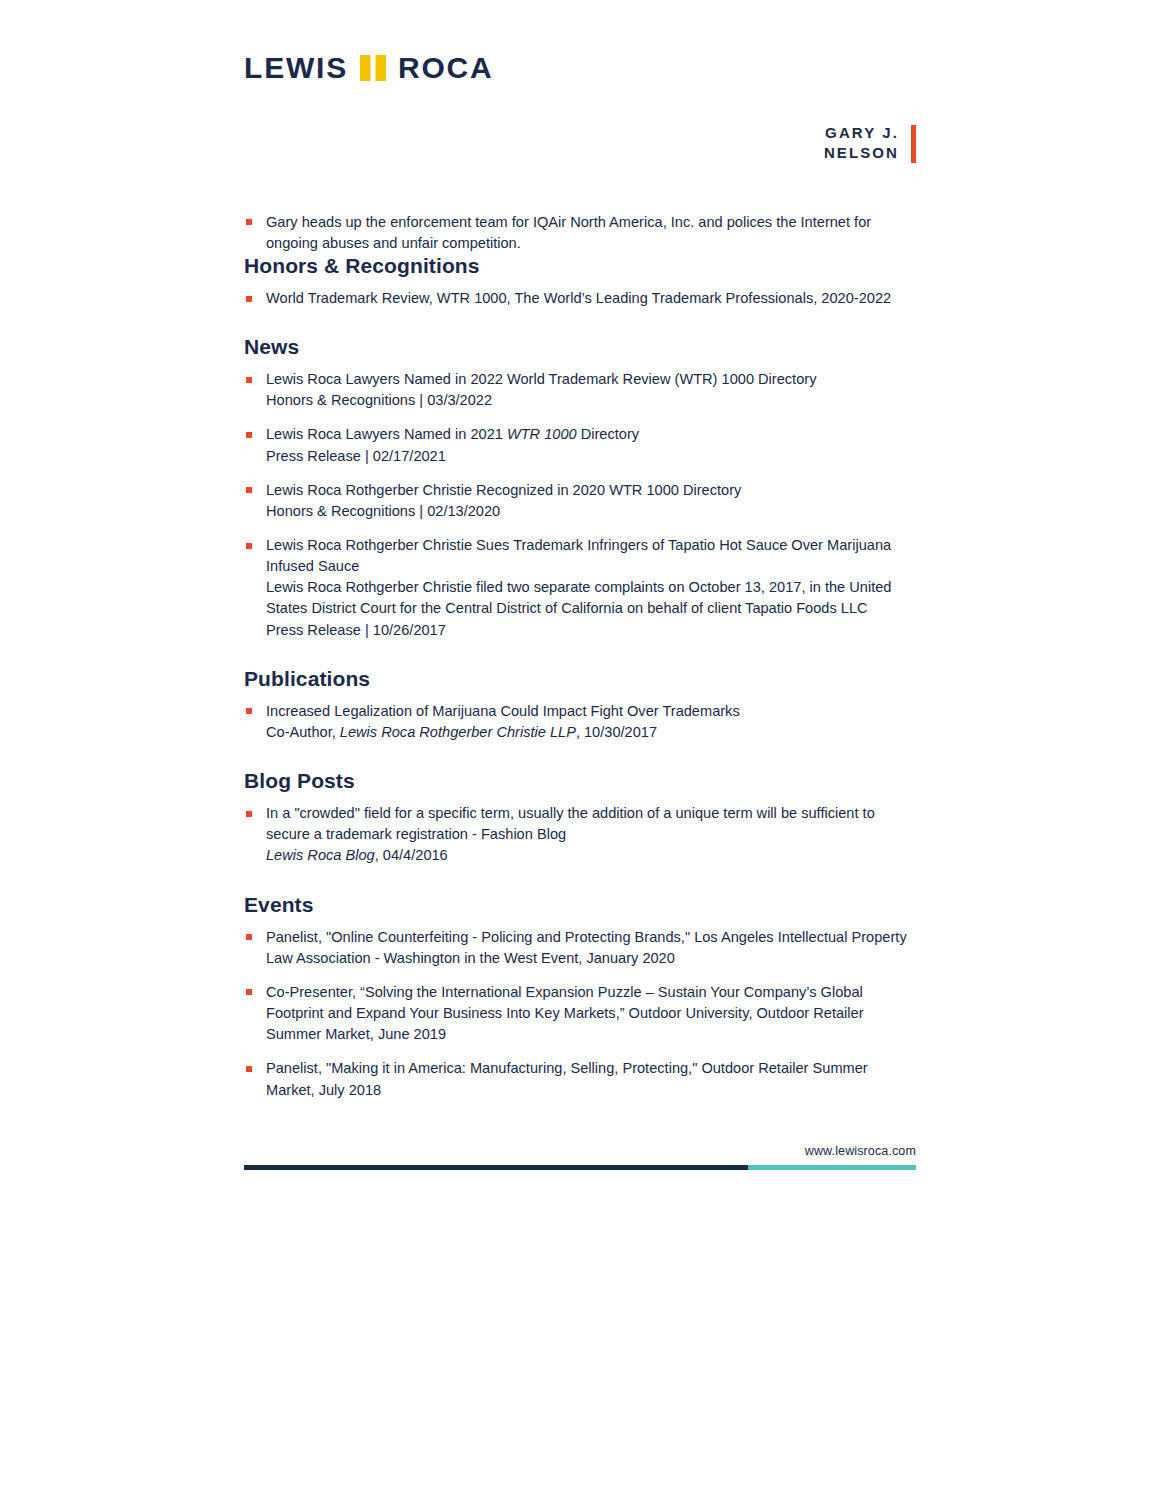LEWIS ROCA
Gary J.
Nelson
Gary heads up the enforcement team for IQAir North America, Inc. and polices the Internet for ongoing abuses and unfair competition.
Honors & Recognitions
World Trademark Review, WTR 1000, The World’s Leading Trademark Professionals, 2020-2022
News
Lewis Roca Lawyers Named in 2022 World Trademark Review (WTR) 1000 Directory
Honors & Recognitions | 03/3/2022
Lewis Roca Lawyers Named in 2021 WTR 1000 Directory
Press Release | 02/17/2021
Lewis Roca Rothgerber Christie Recognized in 2020 WTR 1000 Directory
Honors & Recognitions | 02/13/2020
Lewis Roca Rothgerber Christie Sues Trademark Infringers of Tapatio Hot Sauce Over Marijuana Infused Sauce
Lewis Roca Rothgerber Christie filed two separate complaints on October 13, 2017, in the United States District Court for the Central District of California on behalf of client Tapatio Foods LLC
Press Release | 10/26/2017
Publications
Increased Legalization of Marijuana Could Impact Fight Over Trademarks
Co-Author, Lewis Roca Rothgerber Christie LLP, 10/30/2017
Blog Posts
In a "crowded" field for a specific term, usually the addition of a unique term will be sufficient to secure a trademark registration - Fashion Blog
Lewis Roca Blog, 04/4/2016
Events
Panelist, "Online Counterfeiting - Policing and Protecting Brands," Los Angeles Intellectual Property Law Association - Washington in the West Event, January 2020
Co-Presenter, “Solving the International Expansion Puzzle – Sustain Your Company’s Global Footprint and Expand Your Business Into Key Markets,” Outdoor University, Outdoor Retailer Summer Market, June 2019
Panelist, "Making it in America: Manufacturing, Selling, Protecting," Outdoor Retailer Summer Market, July 2018
www.lewisroca.com